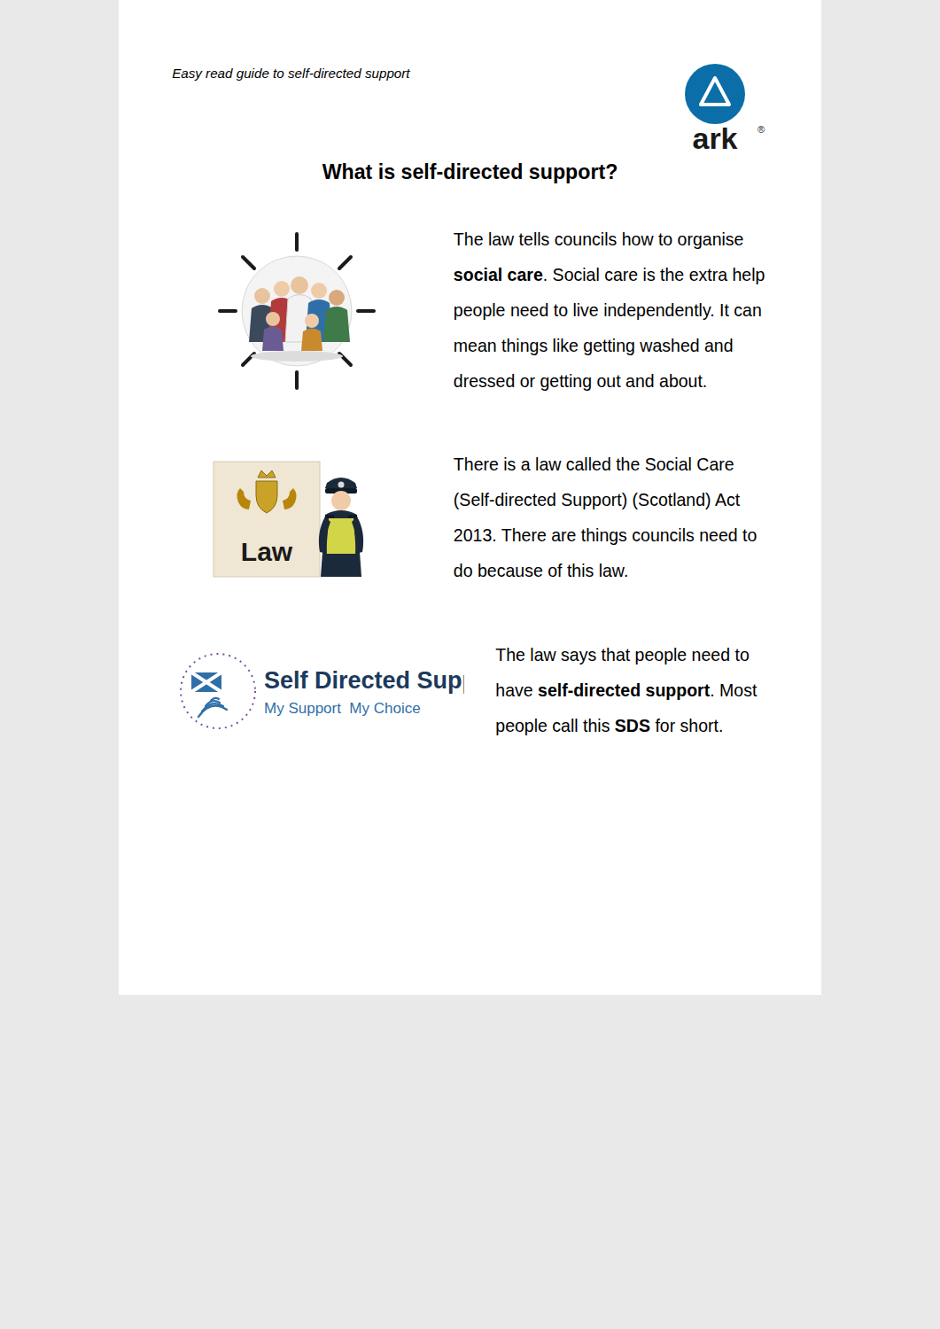Easy read guide to self-directed support
ark ®
What is self-directed support?
The law tells councils how to organise social care. Social care is the extra help people need to live independently. It can mean things like getting washed and dressed or getting out and about.
Law
There is a law called the Social Care (Self-directed Support) (Scotland) Act 2013. There are things councils need to do because of this law.
Self Directed Support My Support My Choice
The law says that people need to have self-directed support. Most people call this SDS for short.